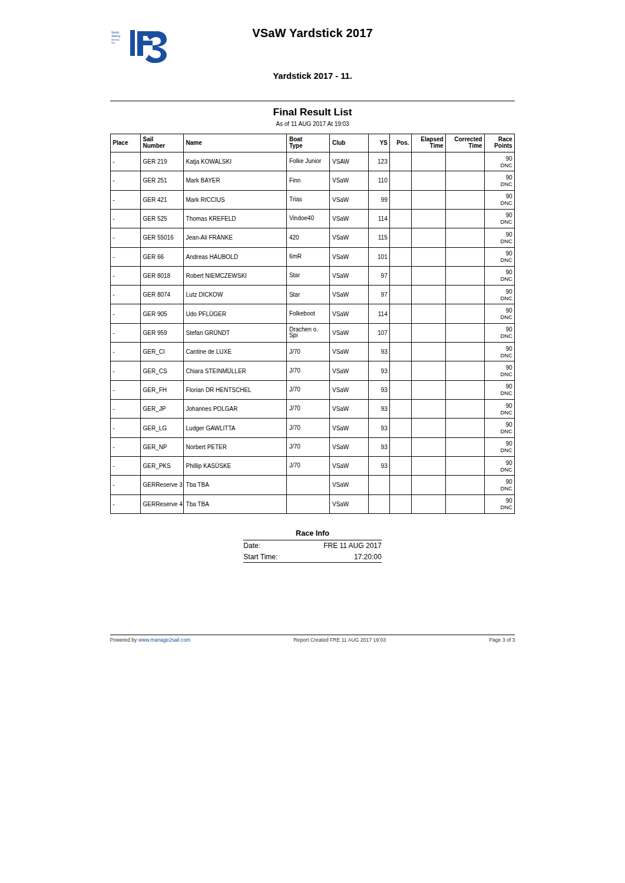World Sailing Member Nat
VSaW Yardstick 2017
Yardstick 2017 - 11.
Final Result List
As of 11 AUG 2017 At 19:03
| Place | Sail Number | Name | Boat Type | Club | YS | Pos. | Elapsed Time | Corrected Time | Race Points |
| --- | --- | --- | --- | --- | --- | --- | --- | --- | --- |
| - | GER 219 | Katja KOWALSKI | Folke Junior | VSAW | 123 | | | | 90 DNC |
| - | GER 251 | Mark BAYER | Finn | VSaW | 110 | | | | 90 DNC |
| - | GER 421 | Mark RICCIUS | Trias | VSaW | 99 | | | | 90 DNC |
| - | GER 525 | Thomas KREFELD | Vindoe40 | VSaW | 114 | | | | 90 DNC |
| - | GER 55016 | Jean-Ali FRANKE | 420 | VSaW | 115 | | | | 90 DNC |
| - | GER 66 | Andreas HAUBOLD | 6mR | VSaW | 101 | | | | 90 DNC |
| - | GER 8018 | Robert NIEMCZEWSKI | Star | VSaW | 97 | | | | 90 DNC |
| - | GER 8074 | Lutz DICKOW | Star | VSaW | 97 | | | | 90 DNC |
| - | GER 905 | Udo PFLÜGER | Folkeboot | VSaW | 114 | | | | 90 DNC |
| - | GER 959 | Stefan GRÜNDT | Drachen o. Spi | VSaW | 107 | | | | 90 DNC |
| - | GER_CI | Cantine de LUXE | J/70 | VSaW | 93 | | | | 90 DNC |
| - | GER_CS | Chiara STEINMÜLLER | J/70 | VSaW | 93 | | | | 90 DNC |
| - | GER_FH | Florian DR HENTSCHEL | J/70 | VSaW | 93 | | | | 90 DNC |
| - | GER_JP | Johannes POLGAR | J/70 | VSaW | 93 | | | | 90 DNC |
| - | GER_LG | Ludger GAWLITTA | J/70 | VSaW | 93 | | | | 90 DNC |
| - | GER_NP | Norbert PETER | J/70 | VSaW | 93 | | | | 90 DNC |
| - | GER_PKS | Phillip KASÜSKE | J/70 | VSaW | 93 | | | | 90 DNC |
| - | GERReserve 3 | Tba TBA | | VSaW | | | | | 90 DNC |
| - | GERReserve 4 | Tba TBA | | VSaW | | | | | 90 DNC |
Race Info
| Date: | FRE 11 AUG 2017 |
| Start Time: | 17:20:00 |
Powered by www.manage2sail.com Report Created FRE 11 AUG 2017 19:03 Page 3 of 3